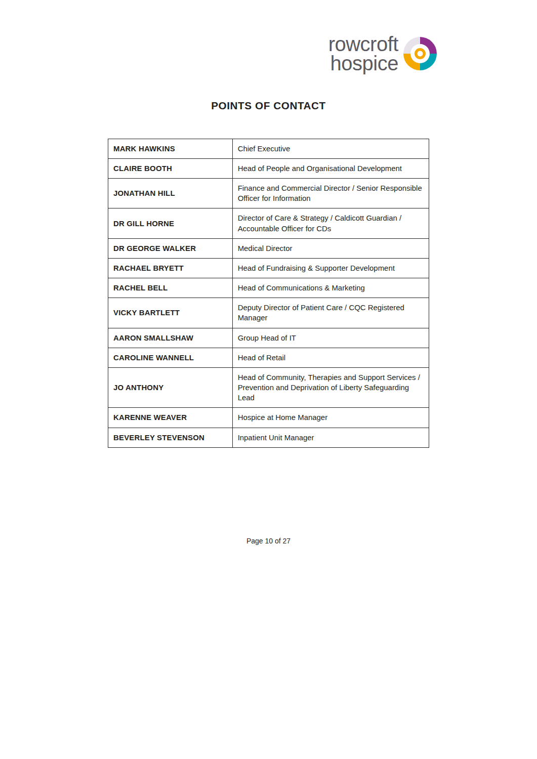rowcroft hospice
Rowcroft Hospice logo
POINTS OF CONTACT
| MARK HAWKINS | Chief Executive |
| CLAIRE BOOTH | Head of People and Organisational Development |
| JONATHAN HILL | Finance and Commercial Director / Senior Responsible Officer for Information |
| DR GILL HORNE | Director of Care & Strategy / Caldicott Guardian / Accountable Officer for CDs |
| DR GEORGE WALKER | Medical Director |
| RACHAEL BRYETT | Head of Fundraising & Supporter Development |
| RACHEL BELL | Head of Communications & Marketing |
| VICKY BARTLETT | Deputy Director of Patient Care / CQC Registered Manager |
| AARON SMALLSHAW | Group Head of IT |
| CAROLINE WANNELL | Head of Retail |
| JO ANTHONY | Head of Community, Therapies and Support Services / Prevention and Deprivation of Liberty Safeguarding Lead |
| KARENNE WEAVER | Hospice at Home Manager |
| BEVERLEY STEVENSON | Inpatient Unit Manager |
Page 10 of 27